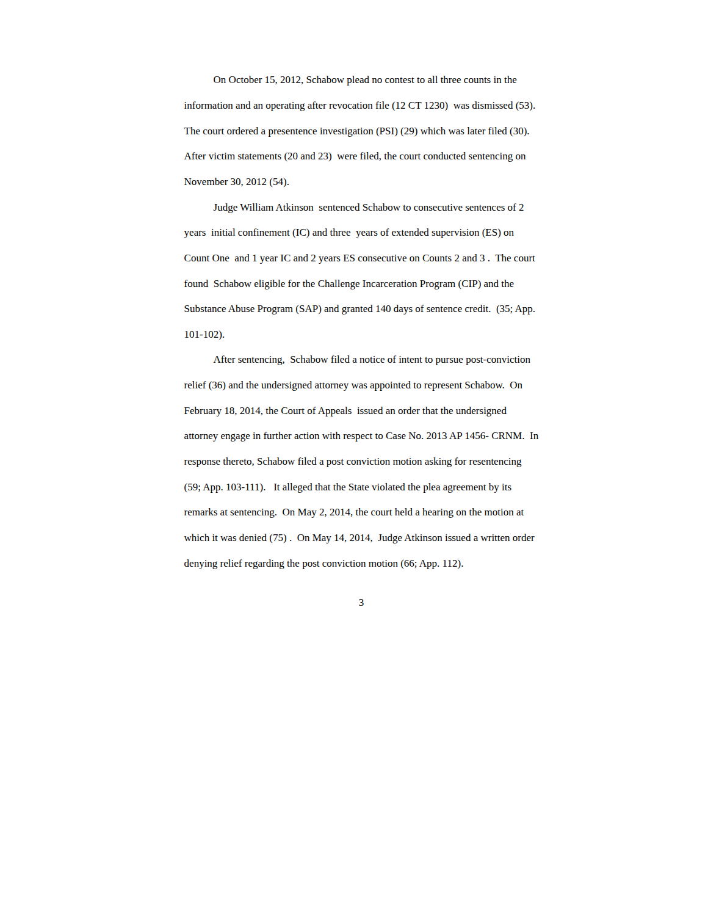On October 15, 2012, Schabow plead no contest to all three counts in the information and an operating after revocation file (12 CT 1230) was dismissed (53). The court ordered a presentence investigation (PSI) (29) which was later filed (30). After victim statements (20 and 23) were filed, the court conducted sentencing on November 30, 2012 (54).
Judge William Atkinson sentenced Schabow to consecutive sentences of 2 years initial confinement (IC) and three years of extended supervision (ES) on Count One and 1 year IC and 2 years ES consecutive on Counts 2 and 3 . The court found Schabow eligible for the Challenge Incarceration Program (CIP) and the Substance Abuse Program (SAP) and granted 140 days of sentence credit. (35; App. 101-102).
After sentencing, Schabow filed a notice of intent to pursue post-conviction relief (36) and the undersigned attorney was appointed to represent Schabow. On February 18, 2014, the Court of Appeals issued an order that the undersigned attorney engage in further action with respect to Case No. 2013 AP 1456- CRNM. In response thereto, Schabow filed a post conviction motion asking for resentencing (59; App. 103-111). It alleged that the State violated the plea agreement by its remarks at sentencing. On May 2, 2014, the court held a hearing on the motion at which it was denied (75) . On May 14, 2014, Judge Atkinson issued a written order denying relief regarding the post conviction motion (66; App. 112).
3